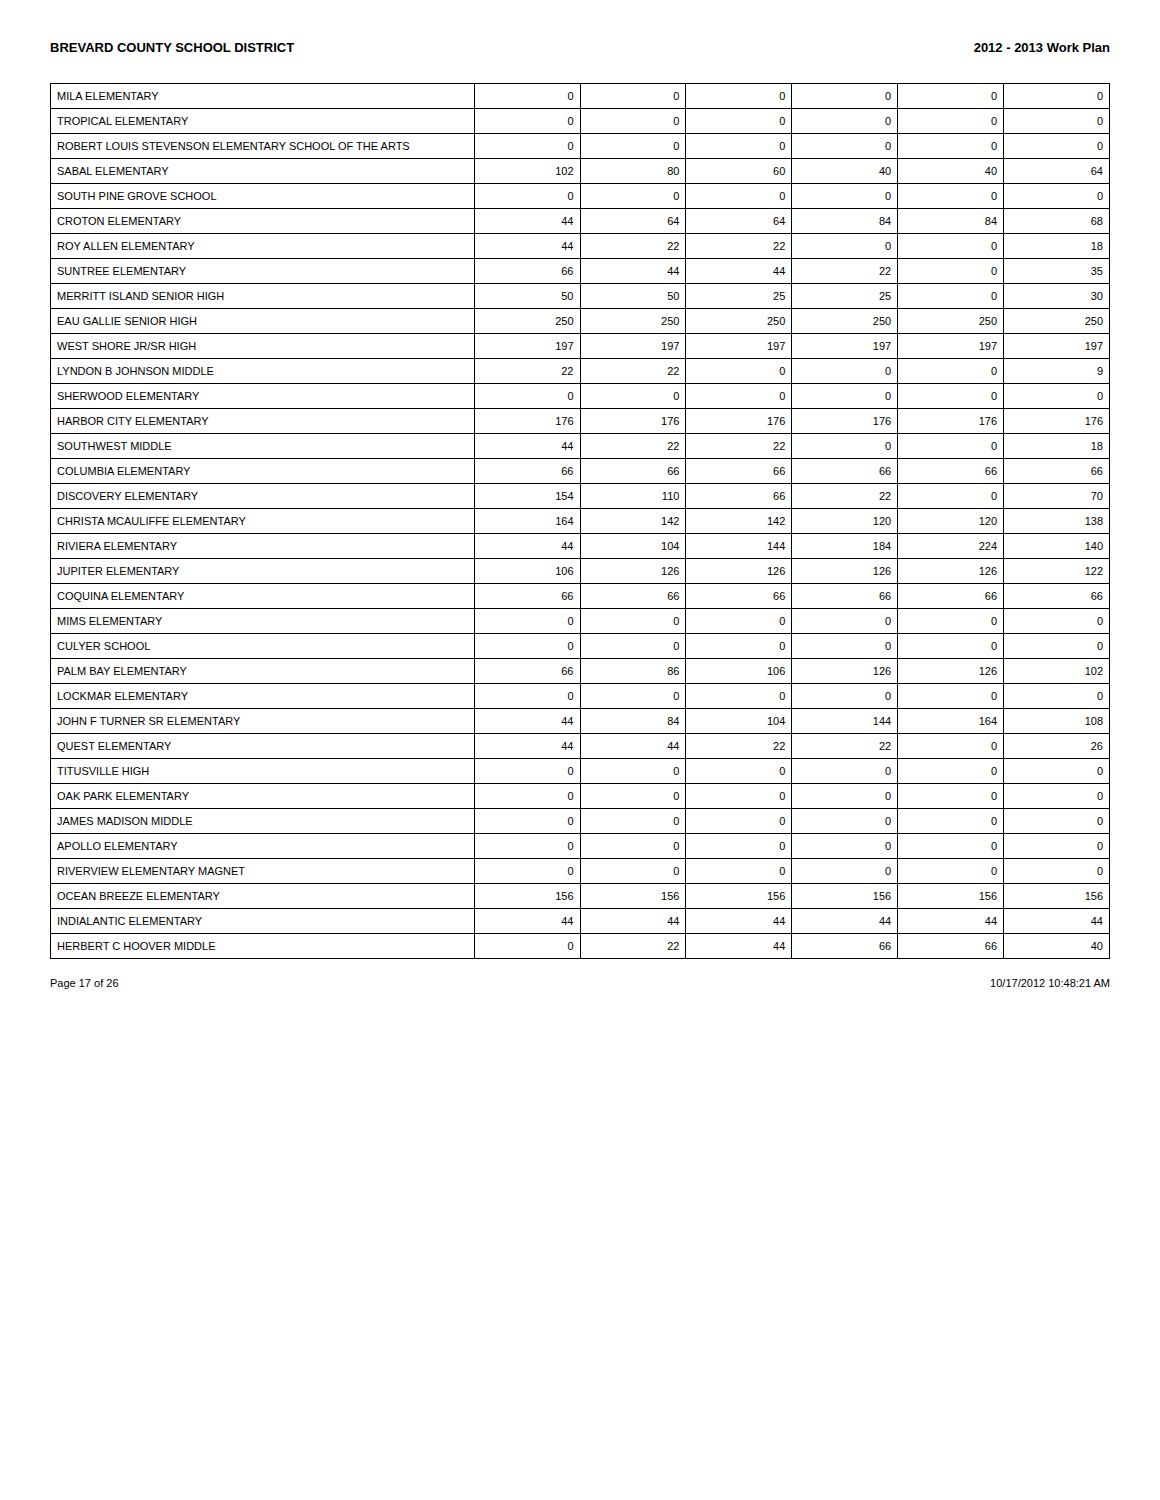BREVARD COUNTY SCHOOL DISTRICT 2012 - 2013 Work Plan
| MILA ELEMENTARY | 0 | 0 | 0 | 0 | 0 | 0 |
| TROPICAL ELEMENTARY | 0 | 0 | 0 | 0 | 0 | 0 |
| ROBERT LOUIS STEVENSON ELEMENTARY SCHOOL OF THE ARTS | 0 | 0 | 0 | 0 | 0 | 0 |
| SABAL ELEMENTARY | 102 | 80 | 60 | 40 | 40 | 64 |
| SOUTH PINE GROVE SCHOOL | 0 | 0 | 0 | 0 | 0 | 0 |
| CROTON ELEMENTARY | 44 | 64 | 64 | 84 | 84 | 68 |
| ROY ALLEN ELEMENTARY | 44 | 22 | 22 | 0 | 0 | 18 |
| SUNTREE ELEMENTARY | 66 | 44 | 44 | 22 | 0 | 35 |
| MERRITT ISLAND SENIOR HIGH | 50 | 50 | 25 | 25 | 0 | 30 |
| EAU GALLIE SENIOR HIGH | 250 | 250 | 250 | 250 | 250 | 250 |
| WEST SHORE JR/SR HIGH | 197 | 197 | 197 | 197 | 197 | 197 |
| LYNDON B JOHNSON MIDDLE | 22 | 22 | 0 | 0 | 0 | 9 |
| SHERWOOD ELEMENTARY | 0 | 0 | 0 | 0 | 0 | 0 |
| HARBOR CITY ELEMENTARY | 176 | 176 | 176 | 176 | 176 | 176 |
| SOUTHWEST MIDDLE | 44 | 22 | 22 | 0 | 0 | 18 |
| COLUMBIA ELEMENTARY | 66 | 66 | 66 | 66 | 66 | 66 |
| DISCOVERY ELEMENTARY | 154 | 110 | 66 | 22 | 0 | 70 |
| CHRISTA MCAULIFFE ELEMENTARY | 164 | 142 | 142 | 120 | 120 | 138 |
| RIVIERA ELEMENTARY | 44 | 104 | 144 | 184 | 224 | 140 |
| JUPITER ELEMENTARY | 106 | 126 | 126 | 126 | 126 | 122 |
| COQUINA ELEMENTARY | 66 | 66 | 66 | 66 | 66 | 66 |
| MIMS ELEMENTARY | 0 | 0 | 0 | 0 | 0 | 0 |
| CULYER SCHOOL | 0 | 0 | 0 | 0 | 0 | 0 |
| PALM BAY ELEMENTARY | 66 | 86 | 106 | 126 | 126 | 102 |
| LOCKMAR ELEMENTARY | 0 | 0 | 0 | 0 | 0 | 0 |
| JOHN F TURNER SR ELEMENTARY | 44 | 84 | 104 | 144 | 164 | 108 |
| QUEST ELEMENTARY | 44 | 44 | 22 | 22 | 0 | 26 |
| TITUSVILLE HIGH | 0 | 0 | 0 | 0 | 0 | 0 |
| OAK PARK ELEMENTARY | 0 | 0 | 0 | 0 | 0 | 0 |
| JAMES MADISON MIDDLE | 0 | 0 | 0 | 0 | 0 | 0 |
| APOLLO ELEMENTARY | 0 | 0 | 0 | 0 | 0 | 0 |
| RIVERVIEW ELEMENTARY MAGNET | 0 | 0 | 0 | 0 | 0 | 0 |
| OCEAN BREEZE ELEMENTARY | 156 | 156 | 156 | 156 | 156 | 156 |
| INDIALANTIC ELEMENTARY | 44 | 44 | 44 | 44 | 44 | 44 |
| HERBERT C HOOVER MIDDLE | 0 | 22 | 44 | 66 | 66 | 40 |
Page 17 of 26 10/17/2012 10:48:21 AM